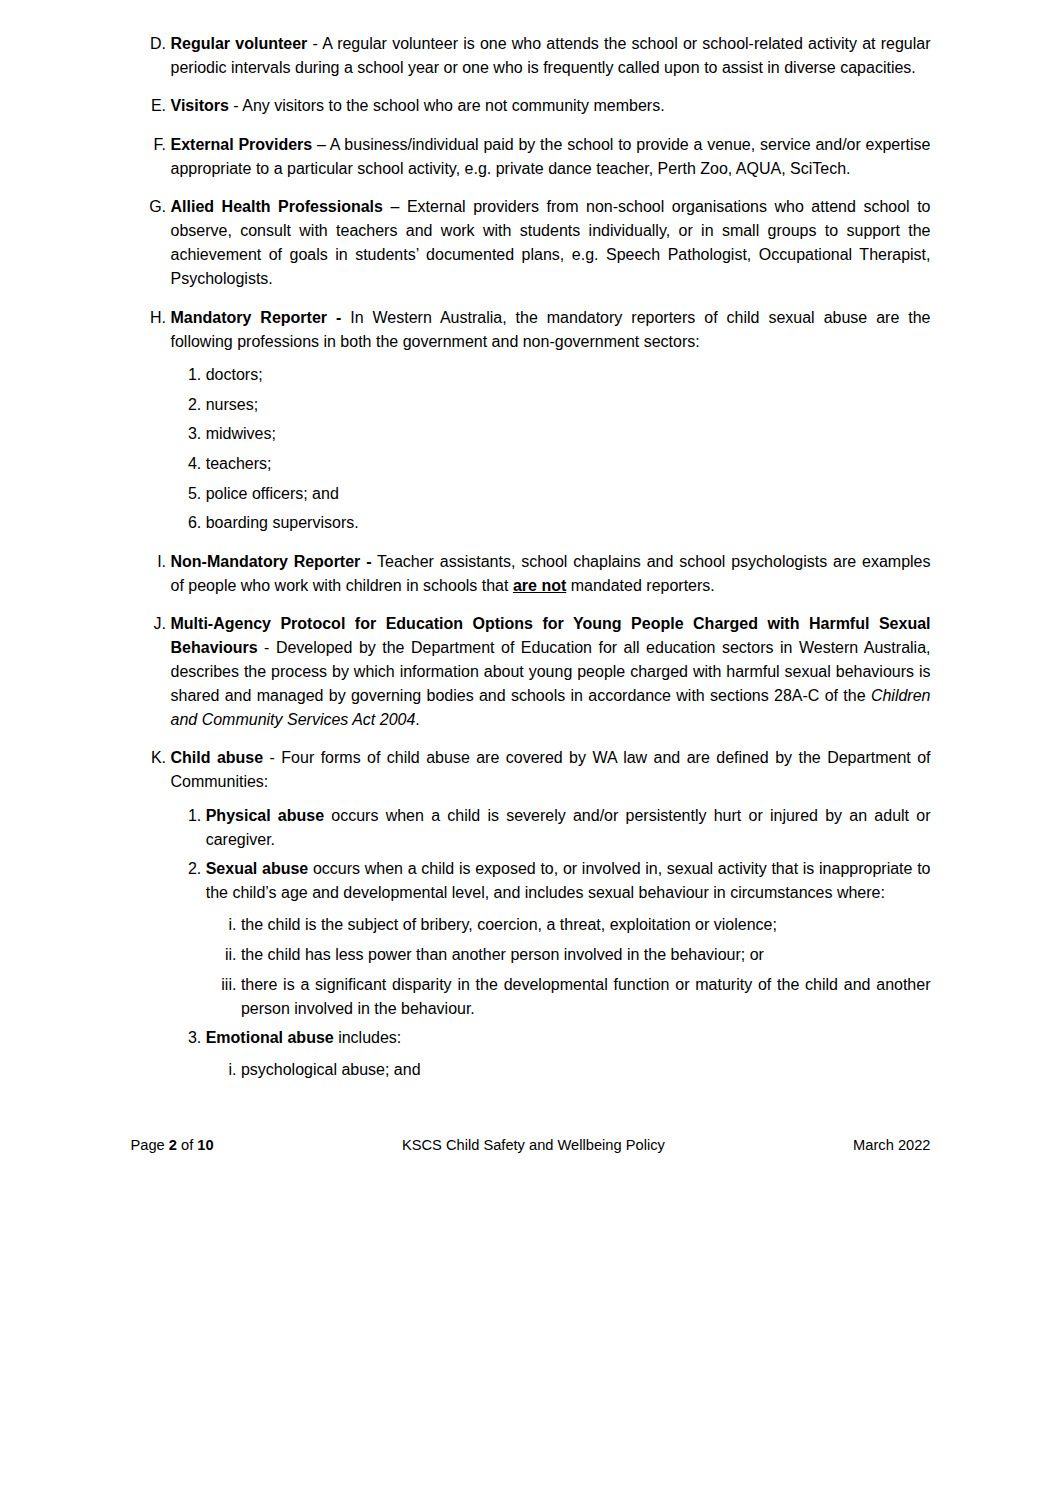Regular volunteer - A regular volunteer is one who attends the school or school-related activity at regular periodic intervals during a school year or one who is frequently called upon to assist in diverse capacities.
Visitors - Any visitors to the school who are not community members.
External Providers – A business/individual paid by the school to provide a venue, service and/or expertise appropriate to a particular school activity, e.g. private dance teacher, Perth Zoo, AQUA, SciTech.
Allied Health Professionals – External providers from non-school organisations who attend school to observe, consult with teachers and work with students individually, or in small groups to support the achievement of goals in students’ documented plans, e.g. Speech Pathologist, Occupational Therapist, Psychologists.
Mandatory Reporter - In Western Australia, the mandatory reporters of child sexual abuse are the following professions in both the government and non-government sectors:
doctors;
nurses;
midwives;
teachers;
police officers; and
boarding supervisors.
Non-Mandatory Reporter - Teacher assistants, school chaplains and school psychologists are examples of people who work with children in schools that are not mandated reporters.
Multi-Agency Protocol for Education Options for Young People Charged with Harmful Sexual Behaviours - Developed by the Department of Education for all education sectors in Western Australia, describes the process by which information about young people charged with harmful sexual behaviours is shared and managed by governing bodies and schools in accordance with sections 28A-C of the Children and Community Services Act 2004.
Child abuse - Four forms of child abuse are covered by WA law and are defined by the Department of Communities:
Physical abuse occurs when a child is severely and/or persistently hurt or injured by an adult or caregiver.
Sexual abuse occurs when a child is exposed to, or involved in, sexual activity that is inappropriate to the child’s age and developmental level, and includes sexual behaviour in circumstances where:
the child is the subject of bribery, coercion, a threat, exploitation or violence;
the child has less power than another person involved in the behaviour; or
there is a significant disparity in the developmental function or maturity of the child and another person involved in the behaviour.
Emotional abuse includes:
psychological abuse; and
Page 2 of 10
KSCS Child Safety and Wellbeing Policy
March 2022